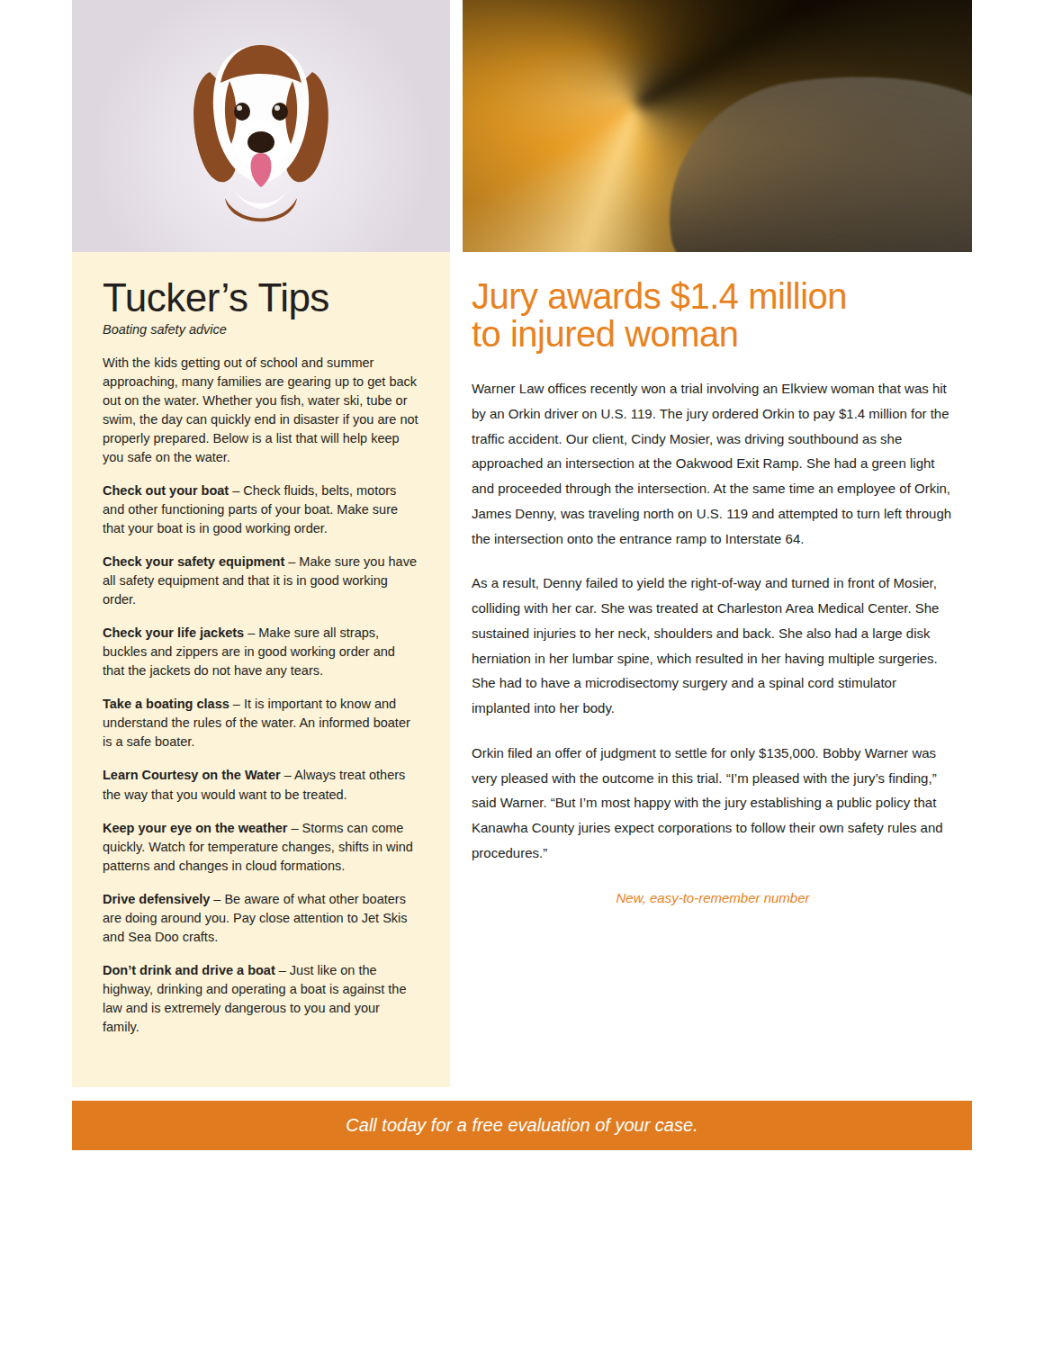Tucker’s Tips
Boating safety advice
With the kids getting out of school and summer approaching, many families are gearing up to get back out on the water. Whether you fish, water ski, tube or swim, the day can quickly end in disaster if you are not properly prepared. Below is a list that will help keep you safe on the water.
Check out your boat – Check fluids, belts, motors and other functioning parts of your boat. Make sure that your boat is in good working order.
Check your safety equipment – Make sure you have all safety equipment and that it is in good working order.
Check your life jackets – Make sure all straps, buckles and zippers are in good working order and that the jackets do not have any tears.
Take a boating class – It is important to know and understand the rules of the water. An informed boater is a safe boater.
Learn Courtesy on the Water – Always treat others the way that you would want to be treated.
Keep your eye on the weather – Storms can come quickly. Watch for temperature changes, shifts in wind patterns and changes in cloud formations.
Drive defensively – Be aware of what other boaters are doing around you. Pay close attention to Jet Skis and Sea Doo crafts.
Don’t drink and drive a boat – Just like on the highway, drinking and operating a boat is against the law and is extremely dangerous to you and your family.
Jury awards $1.4 million
to injured woman
Warner Law offices recently won a trial involving an Elkview woman that was hit by an Orkin driver on U.S. 119. The jury ordered Orkin to pay $1.4 million for the traffic accident. Our client, Cindy Mosier, was driving southbound as she approached an intersection at the Oakwood Exit Ramp. She had a green light and proceeded through the intersection. At the same time an employee of Orkin, James Denny, was traveling north on U.S. 119 and attempted to turn left through the intersection onto the entrance ramp to Interstate 64.
As a result, Denny failed to yield the right-of-way and turned in front of Mosier, colliding with her car. She was treated at Charleston Area Medical Center. She sustained injuries to her neck, shoulders and back. She also had a large disk herniation in her lumbar spine, which resulted in her having multiple surgeries. She had to have a microdisectomy surgery and a spinal cord stimulator implanted into her body.
Orkin filed an offer of judgment to settle for only $135,000. Bobby Warner was very pleased with the outcome in this trial. “I’m pleased with the jury’s finding,” said Warner. “But I’m most happy with the jury establishing a public policy that Kanawha County juries expect corporations to follow their own safety rules and procedures.”
New, easy-to-remember number
Call today for a free evaluation of your case.